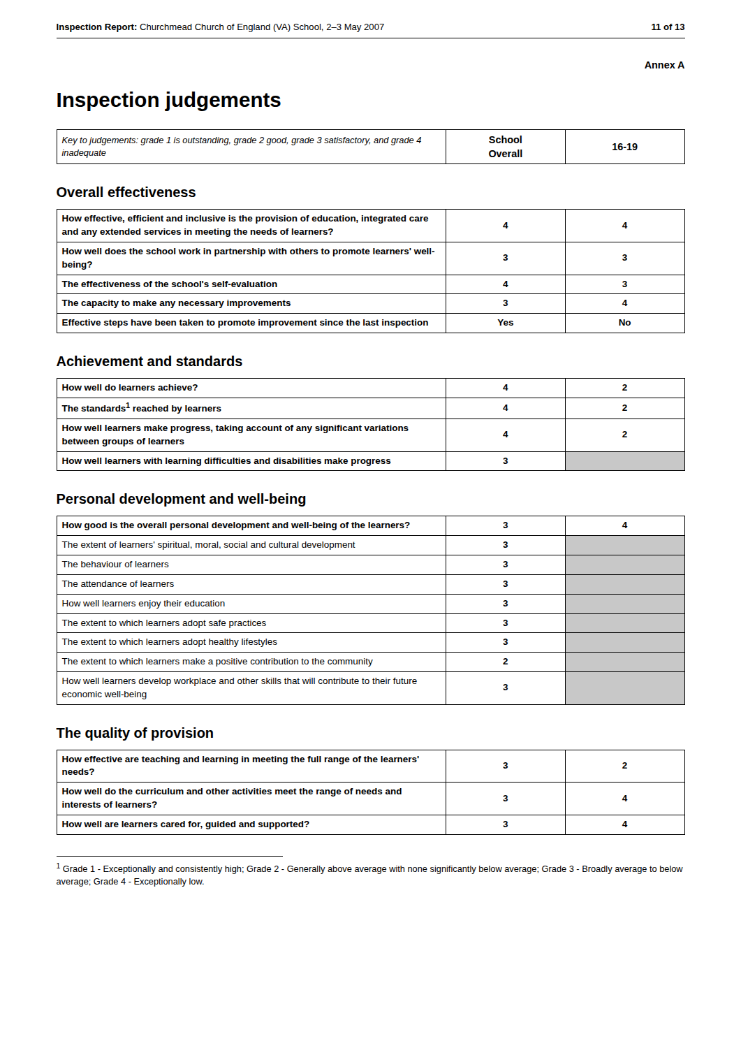Inspection Report: Churchmead Church of England (VA) School, 2–3 May 2007
11 of 13
Annex A
Inspection judgements
| Key to judgements: grade 1 is outstanding, grade 2 good, grade 3 satisfactory, and grade 4 inadequate | School Overall | 16-19 |
Overall effectiveness
| How effective, efficient and inclusive is the provision of education, integrated care and any extended services in meeting the needs of learners? | 4 | 4 |
| How well does the school work in partnership with others to promote learners' well-being? | 3 | 3 |
| The effectiveness of the school's self-evaluation | 4 | 3 |
| The capacity to make any necessary improvements | 3 | 4 |
| Effective steps have been taken to promote improvement since the last inspection | Yes | No |
Achievement and standards
| How well do learners achieve? | 4 | 2 |
| The standards 1 reached by learners | 4 | 2 |
| How well learners make progress, taking account of any significant variations between groups of learners | 4 | 2 |
| How well learners with learning difficulties and disabilities make progress | 3 | |
Personal development and well-being
| How good is the overall personal development and well-being of the learners? | 3 | 4 |
| The extent of learners' spiritual, moral, social and cultural development | 3 | |
| The behaviour of learners | 3 | |
| The attendance of learners | 3 | |
| How well learners enjoy their education | 3 | |
| The extent to which learners adopt safe practices | 3 | |
| The extent to which learners adopt healthy lifestyles | 3 | |
| The extent to which learners make a positive contribution to the community | 2 | |
| How well learners develop workplace and other skills that will contribute to their future economic well-being | 3 | |
The quality of provision
| How effective are teaching and learning in meeting the full range of the learners' needs? | 3 | 2 |
| How well do the curriculum and other activities meet the range of needs and interests of learners? | 3 | 4 |
| How well are learners cared for, guided and supported? | 3 | 4 |
1 Grade 1 - Exceptionally and consistently high; Grade 2 - Generally above average with none significantly below average; Grade 3 - Broadly average to below average; Grade 4 - Exceptionally low.